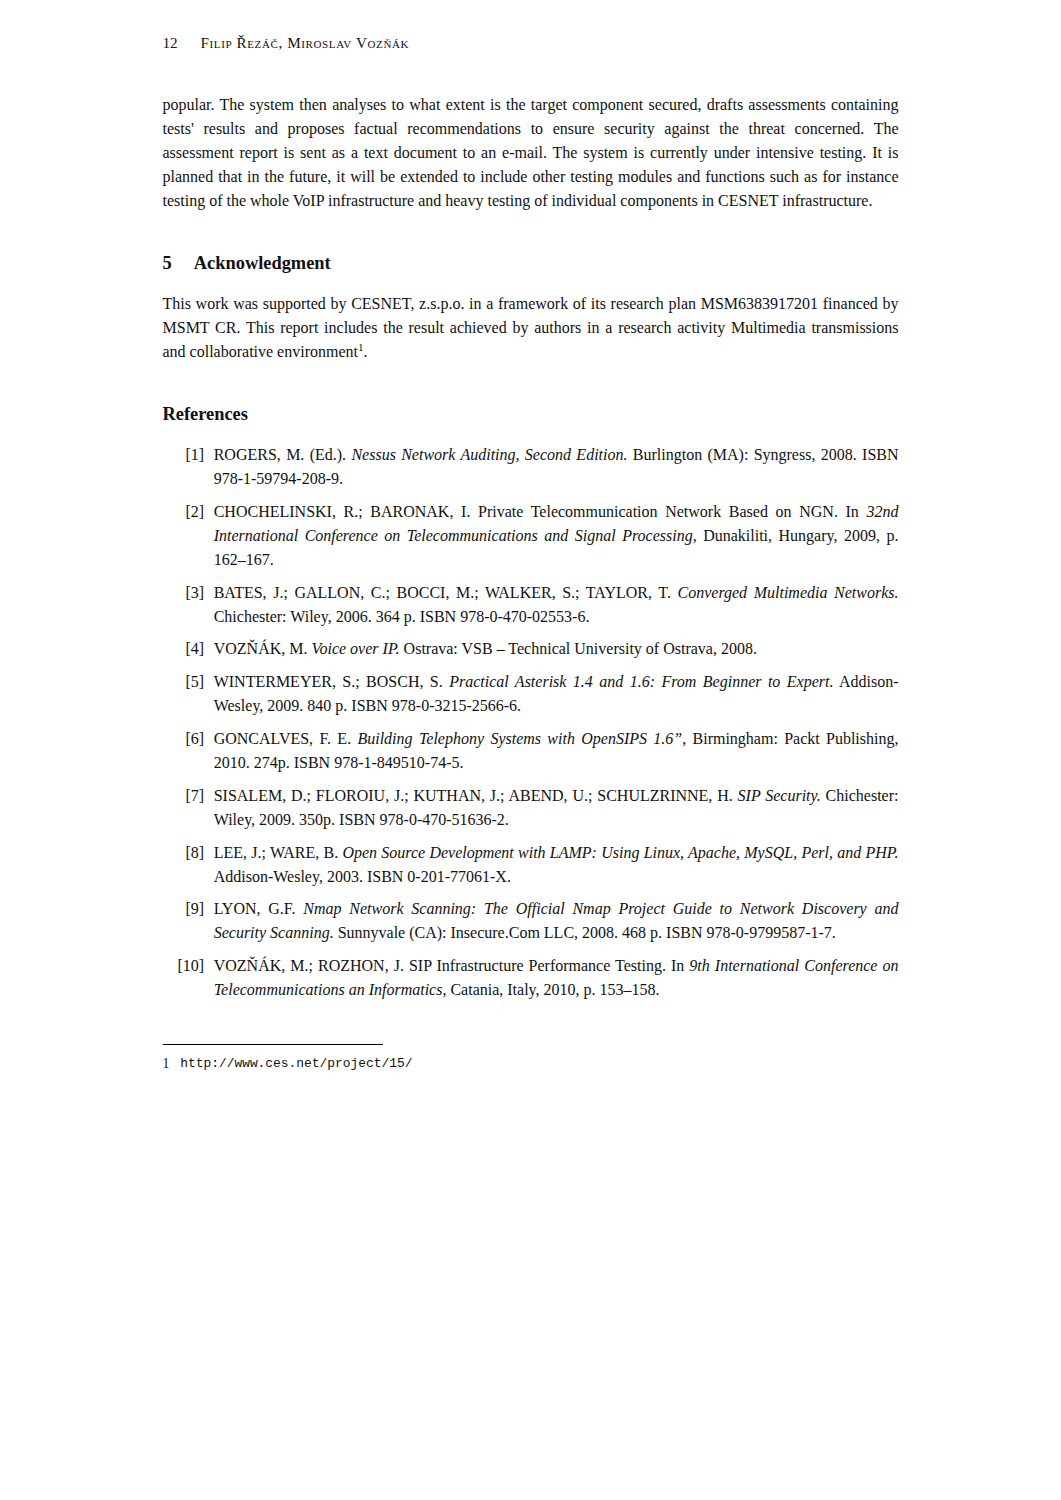12 Filip Řezáč, Miroslav Vozňák
popular. The system then analyses to what extent is the target component secured, drafts assessments containing tests' results and proposes factual recommendations to ensure security against the threat concerned. The assessment report is sent as a text document to an e-mail. The system is currently under intensive testing. It is planned that in the future, it will be extended to include other testing modules and functions such as for instance testing of the whole VoIP infrastructure and heavy testing of individual components in CESNET infrastructure.
5 Acknowledgment
This work was supported by CESNET, z.s.p.o. in a framework of its research plan MSM6383917201 financed by MSMT CR. This report includes the result achieved by authors in a research activity Multimedia transmissions and collaborative environment1.
References
ROGERS, M. (Ed.). Nessus Network Auditing, Second Edition. Burlington (MA): Syngress, 2008. ISBN 978-1-59794-208-9.
CHOCHELINSKI, R.; BARONAK, I. Private Telecommunication Network Based on NGN. In 32nd International Conference on Telecommunications and Signal Processing, Dunakiliti, Hungary, 2009, p. 162–167.
BATES, J.; GALLON, C.; BOCCI, M.; WALKER, S.; TAYLOR, T. Converged Multimedia Networks. Chichester: Wiley, 2006. 364 p. ISBN 978-0-470-02553-6.
VOZŇÁK, M. Voice over IP. Ostrava: VSB – Technical University of Ostrava, 2008.
WINTERMEYER, S.; BOSCH, S. Practical Asterisk 1.4 and 1.6: From Beginner to Expert. Addison-Wesley, 2009. 840 p. ISBN 978-0-3215-2566-6.
GONCALVES, F. E. Building Telephony Systems with OpenSIPS 1.6”, Birmingham: Packt Publishing, 2010. 274p. ISBN 978-1-849510-74-5.
SISALEM, D.; FLOROIU, J.; KUTHAN, J.; ABEND, U.; SCHULZRINNE, H. SIP Security. Chichester: Wiley, 2009. 350p. ISBN 978-0-470-51636-2.
LEE, J.; WARE, B. Open Source Development with LAMP: Using Linux, Apache, MySQL, Perl, and PHP. Addison-Wesley, 2003. ISBN 0-201-77061-X.
LYON, G.F. Nmap Network Scanning: The Official Nmap Project Guide to Network Discovery and Security Scanning. Sunnyvale (CA): Insecure.Com LLC, 2008. 468 p. ISBN 978-0-9799587-1-7.
VOZŇÁK, M.; ROZHON, J. SIP Infrastructure Performance Testing. In 9th International Conference on Telecommunications an Informatics, Catania, Italy, 2010, p. 153–158.
1 http://www.ces.net/project/15/